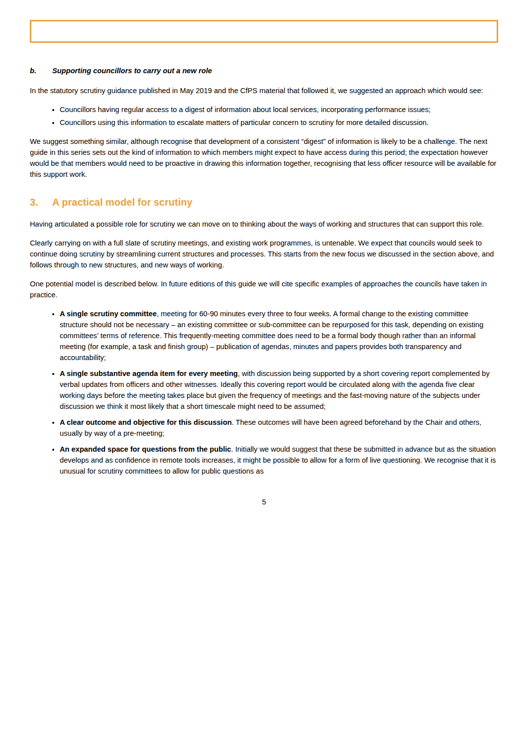b. Supporting councillors to carry out a new role
In the statutory scrutiny guidance published in May 2019 and the CfPS material that followed it, we suggested an approach which would see:
Councillors having regular access to a digest of information about local services, incorporating performance issues;
Councillors using this information to escalate matters of particular concern to scrutiny for more detailed discussion.
We suggest something similar, although recognise that development of a consistent “digest” of information is likely to be a challenge. The next guide in this series sets out the kind of information to which members might expect to have access during this period; the expectation however would be that members would need to be proactive in drawing this information together, recognising that less officer resource will be available for this support work.
3. A practical model for scrutiny
Having articulated a possible role for scrutiny we can move on to thinking about the ways of working and structures that can support this role.
Clearly carrying on with a full slate of scrutiny meetings, and existing work programmes, is untenable. We expect that councils would seek to continue doing scrutiny by streamlining current structures and processes. This starts from the new focus we discussed in the section above, and follows through to new structures, and new ways of working.
One potential model is described below. In future editions of this guide we will cite specific examples of approaches the councils have taken in practice.
A single scrutiny committee, meeting for 60-90 minutes every three to four weeks. A formal change to the existing committee structure should not be necessary – an existing committee or sub-committee can be repurposed for this task, depending on existing committees’ terms of reference. This frequently-meeting committee does need to be a formal body though rather than an informal meeting (for example, a task and finish group) – publication of agendas, minutes and papers provides both transparency and accountability;
A single substantive agenda item for every meeting, with discussion being supported by a short covering report complemented by verbal updates from officers and other witnesses. Ideally this covering report would be circulated along with the agenda five clear working days before the meeting takes place but given the frequency of meetings and the fast-moving nature of the subjects under discussion we think it most likely that a short timescale might need to be assumed;
A clear outcome and objective for this discussion. These outcomes will have been agreed beforehand by the Chair and others, usually by way of a pre-meeting;
An expanded space for questions from the public. Initially we would suggest that these be submitted in advance but as the situation develops and as confidence in remote tools increases, it might be possible to allow for a form of live questioning. We recognise that it is unusual for scrutiny committees to allow for public questions as
5